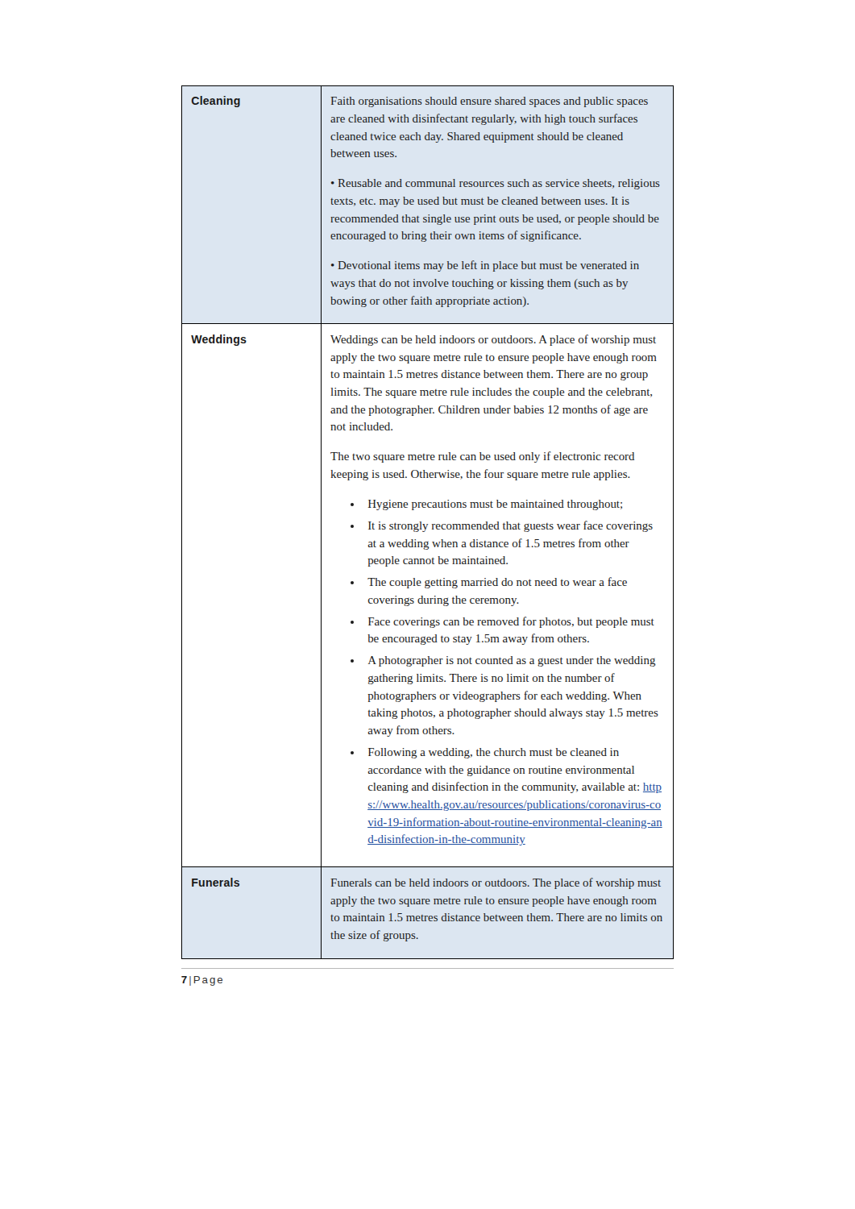| Cleaning | Faith organisations should ensure shared spaces and public spaces are cleaned with disinfectant regularly, with high touch surfaces cleaned twice each day. Shared equipment should be cleaned between uses. • Reusable and communal resources such as service sheets, religious texts, etc. may be used but must be cleaned between uses. It is recommended that single use print outs be used, or people should be encouraged to bring their own items of significance. • Devotional items may be left in place but must be venerated in ways that do not involve touching or kissing them (such as by bowing or other faith appropriate action). |
| Weddings | Weddings can be held indoors or outdoors. A place of worship must apply the two square metre rule to ensure people have enough room to maintain 1.5 metres distance between them. There are no group limits. The square metre rule includes the couple and the celebrant, and the photographer. Children under babies 12 months of age are not included. The two square metre rule can be used only if electronic record keeping is used. Otherwise, the four square metre rule applies. Hygiene precautions must be maintained throughout; It is strongly recommended that guests wear face coverings at a wedding when a distance of 1.5 metres from other people cannot be maintained. The couple getting married do not need to wear a face coverings during the ceremony. Face coverings can be removed for photos, but people must be encouraged to stay 1.5m away from others. A photographer is not counted as a guest under the wedding gathering limits. There is no limit on the number of photographers or videographers for each wedding. When taking photos, a photographer should always stay 1.5 metres away from others. Following a wedding, the church must be cleaned in accordance with the guidance on routine environmental cleaning and disinfection in the community, available at: https://www.health.gov.au/resources/publications/coronavirus-covid-19-information-about-routine-environmental-cleaning-and-disinfection-in-the-community |
| Funerals | Funerals can be held indoors or outdoors. The place of worship must apply the two square metre rule to ensure people have enough room to maintain 1.5 metres distance between them. There are no limits on the size of groups. |
7|Page